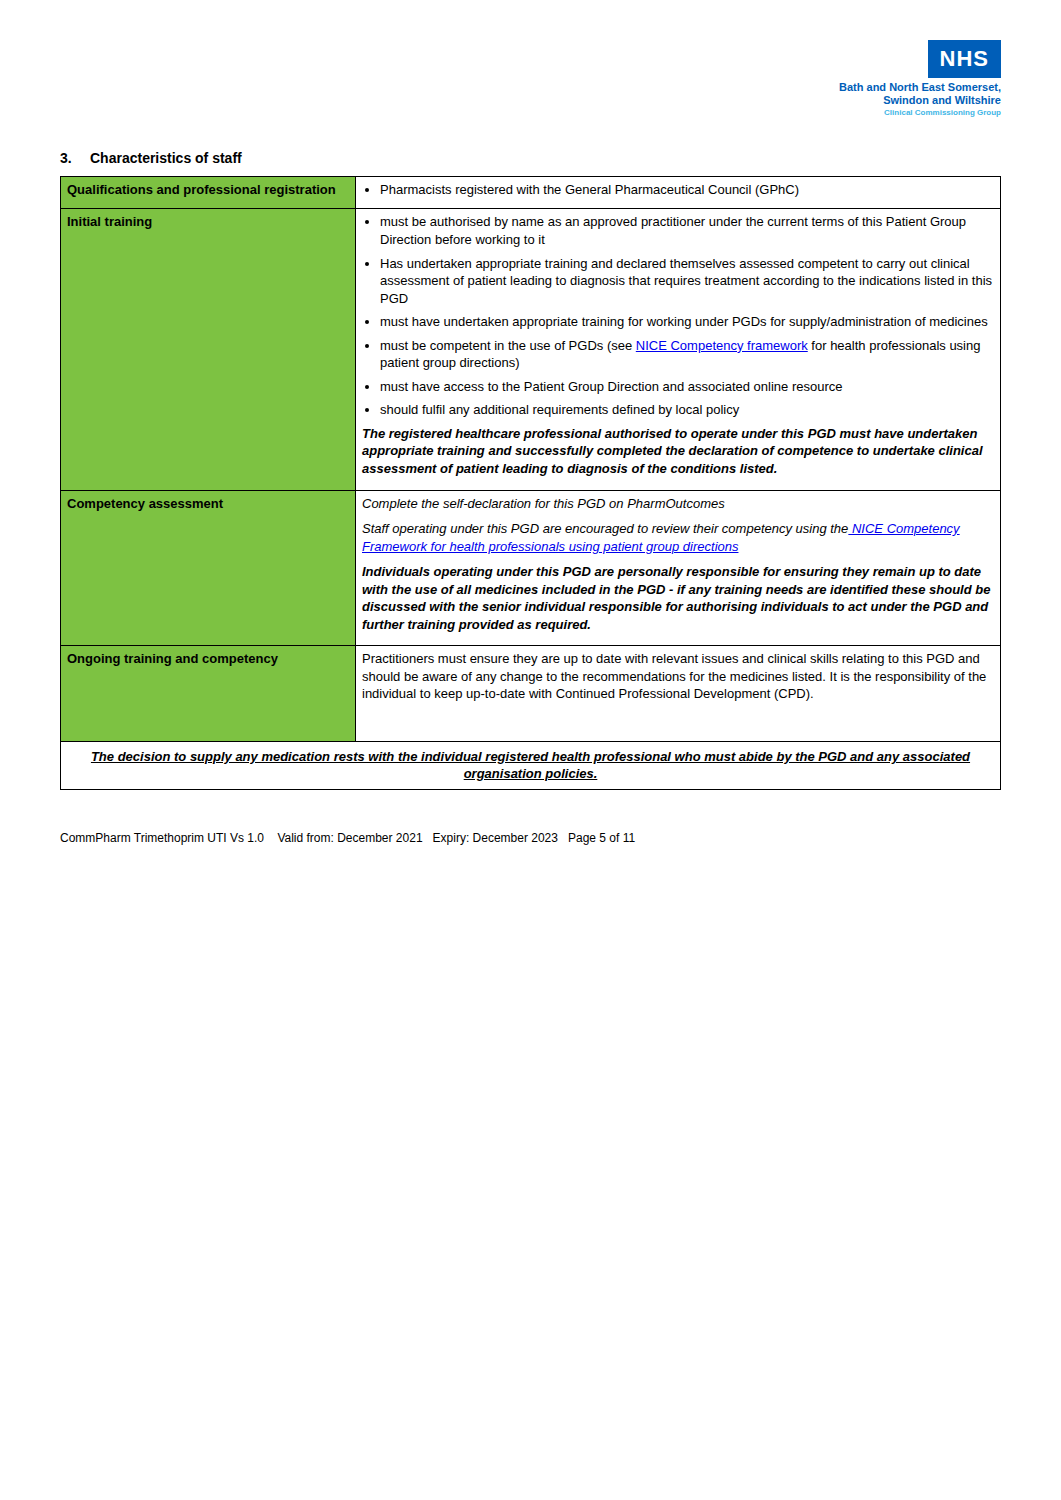NHS
Bath and North East Somerset,
Swindon and Wiltshire
Clinical Commissioning Group
3. Characteristics of staff
| Qualifications and professional registration | Pharmacists registered with the General Pharmaceutical Council (GPhC) |
| Initial training | must be authorised by name as an approved practitioner under the current terms of this Patient Group Direction before working to it Has undertaken appropriate training and declared themselves assessed competent to carry out clinical assessment of patient leading to diagnosis that requires treatment according to the indications listed in this PGD must have undertaken appropriate training for working under PGDs for supply/administration of medicines must be competent in the use of PGDs (see NICE Competency framework for health professionals using patient group directions) must have access to the Patient Group Direction and associated online resource should fulfil any additional requirements defined by local policy The registered healthcare professional authorised to operate under this PGD must have undertaken appropriate training and successfully completed the declaration of competence to undertake clinical assessment of patient leading to diagnosis of the conditions listed. |
| Competency assessment | Complete the self-declaration for this PGD on PharmOutcomes Staff operating under this PGD are encouraged to review their competency using the NICE Competency Framework for health professionals using patient group directions Individuals operating under this PGD are personally responsible for ensuring they remain up to date with the use of all medicines included in the PGD - if any training needs are identified these should be discussed with the senior individual responsible for authorising individuals to act under the PGD and further training provided as required. |
| Ongoing training and competency | Practitioners must ensure they are up to date with relevant issues and clinical skills relating to this PGD and should be aware of any change to the recommendations for the medicines listed. It is the responsibility of the individual to keep up-to-date with Continued Professional Development (CPD). |
| The decision to supply any medication rests with the individual registered health professional who must abide by the PGD and any associated organisation policies. |
CommPharm Trimethoprim UTI Vs 1.0 Valid from: December 2021 Expiry: December 2023 Page 5 of 11